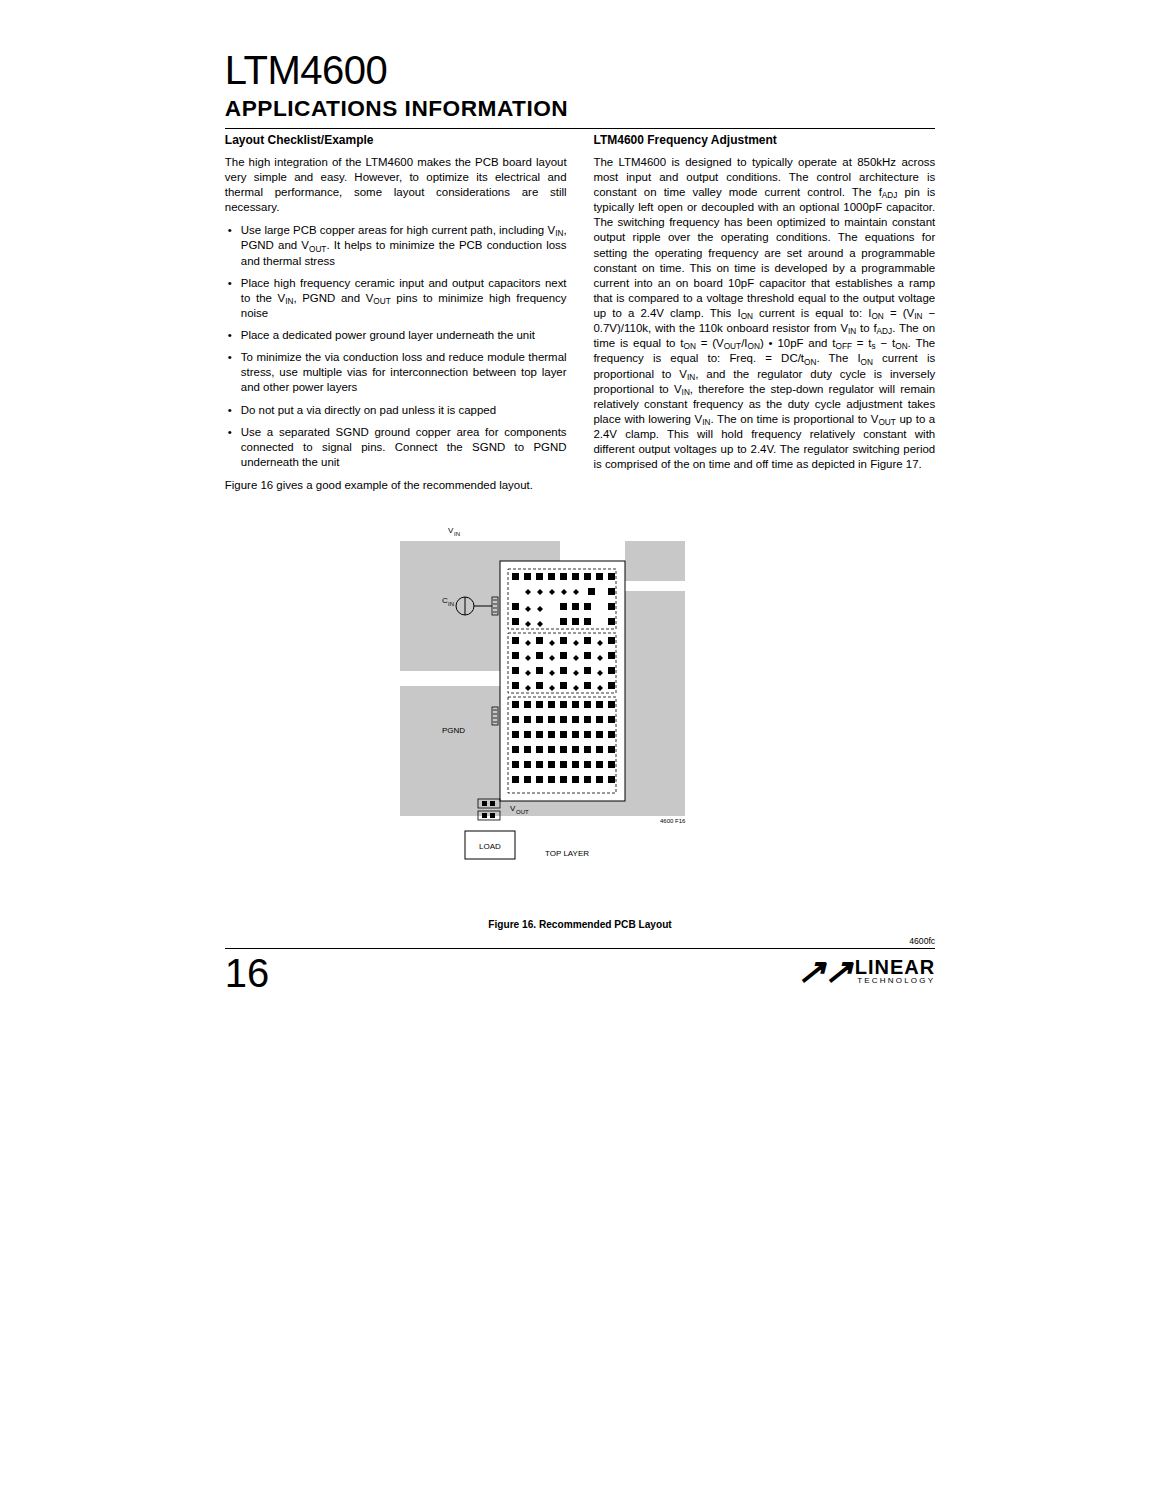LTM4600
Applications Information
Layout Checklist/Example
The high integration of the LTM4600 makes the PCB board layout very simple and easy. However, to optimize its electrical and thermal performance, some layout considerations are still necessary.
Use large PCB copper areas for high current path, including VIN, PGND and VOUT. It helps to minimize the PCB conduction loss and thermal stress
Place high frequency ceramic input and output capacitors next to the VIN, PGND and VOUT pins to minimize high frequency noise
Place a dedicated power ground layer underneath the unit
To minimize the via conduction loss and reduce module thermal stress, use multiple vias for interconnection between top layer and other power layers
Do not put a via directly on pad unless it is capped
Use a separated SGND ground copper area for components connected to signal pins. Connect the SGND to PGND underneath the unit
Figure 16 gives a good example of the recommended layout.
LTM4600 Frequency Adjustment
The LTM4600 is designed to typically operate at 850kHz across most input and output conditions. The control architecture is constant on time valley mode current control. The fADJ pin is typically left open or decoupled with an optional 1000pF capacitor. The switching frequency has been optimized to maintain constant output ripple over the operating conditions. The equations for setting the operating frequency are set around a programmable constant on time. This on time is developed by a programmable current into an on board 10pF capacitor that establishes a ramp that is compared to a voltage threshold equal to the output voltage up to a 2.4V clamp. This ION current is equal to: ION = (VIN − 0.7V)/110k, with the 110k onboard resistor from VIN to fADJ. The on time is equal to tON = (VOUT/ION) • 10pF and tOFF = ts − tON. The frequency is equal to: Freq. = DC/tON. The ION current is proportional to VIN, and the regulator duty cycle is inversely proportional to VIN, therefore the step-down regulator will remain relatively constant frequency as the duty cycle adjustment takes place with lowering VIN. The on time is proportional to VOUT up to a 2.4V clamp. This will hold frequency relatively constant with different output voltages up to 2.4V. The regulator switching period is comprised of the on time and off time as depicted in Figure 17.
LOAD V IN C IN PGND V OUT TOP LAYER 4600 F16
Figure 16. Recommended PCB Layout
4600fc
16
↗↗ LINEAR TECHNOLOGY